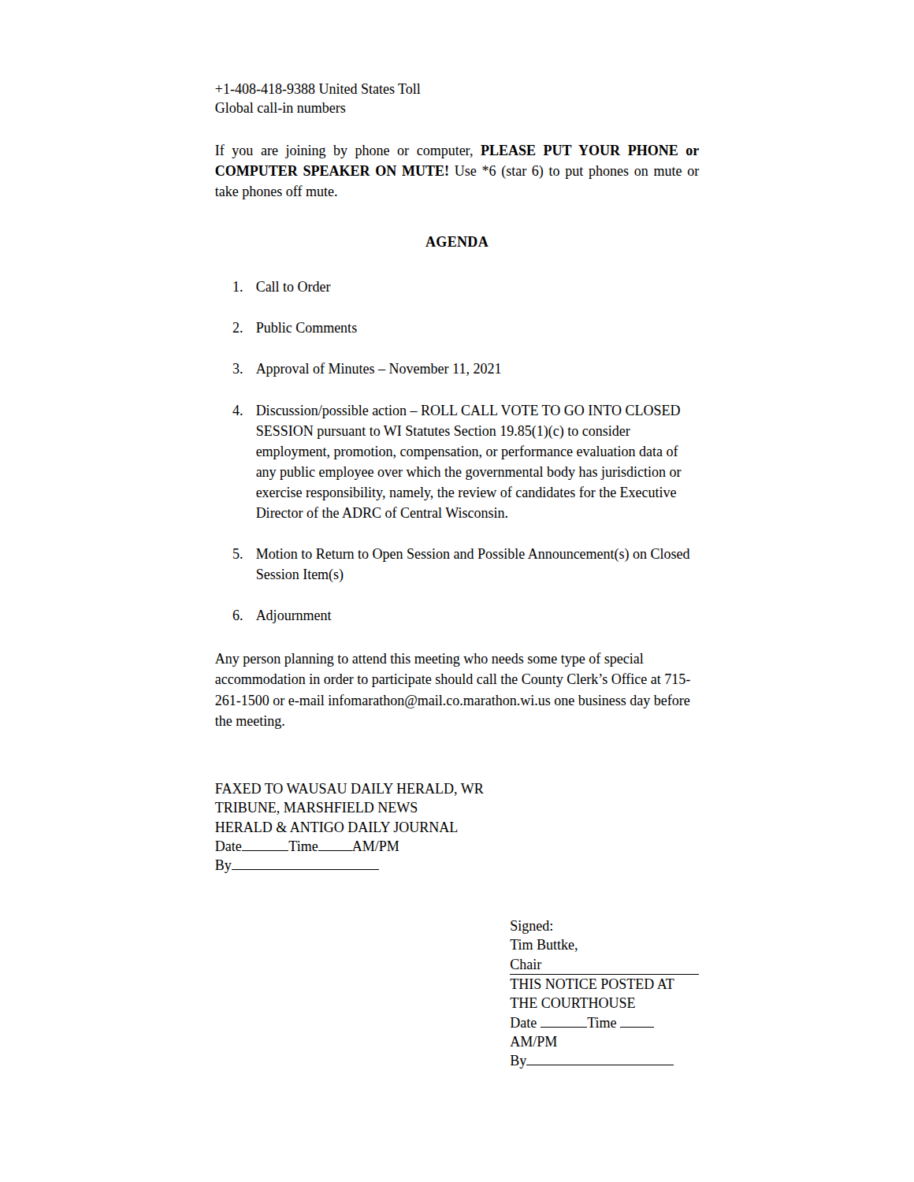+1-408-418-9388 United States Toll
Global call-in numbers
If you are joining by phone or computer, PLEASE PUT YOUR PHONE or COMPUTER SPEAKER ON MUTE! Use *6 (star 6) to put phones on mute or take phones off mute.
AGENDA
Call to Order
Public Comments
Approval of Minutes – November 11, 2021
Discussion/possible action – ROLL CALL VOTE TO GO INTO CLOSED SESSION pursuant to WI Statutes Section 19.85(1)(c) to consider employment, promotion, compensation, or performance evaluation data of any public employee over which the governmental body has jurisdiction or exercise responsibility, namely, the review of candidates for the Executive Director of the ADRC of Central Wisconsin.
Motion to Return to Open Session and Possible Announcement(s) on Closed Session Item(s)
Adjournment
Any person planning to attend this meeting who needs some type of special accommodation in order to participate should call the County Clerk’s Office at 715-261-1500 or e-mail infomarathon@mail.co.marathon.wi.us one business day before the meeting.
FAXED TO WAUSAU DAILY HERALD, WR
TRIBUNE, MARSHFIELD NEWS
HERALD & ANTIGO DAILY JOURNAL
Date Time AM/PM
By
Signed:
Tim Buttke, Chair
THIS NOTICE POSTED AT THE COURTHOUSE
Date Time AM/PM
By